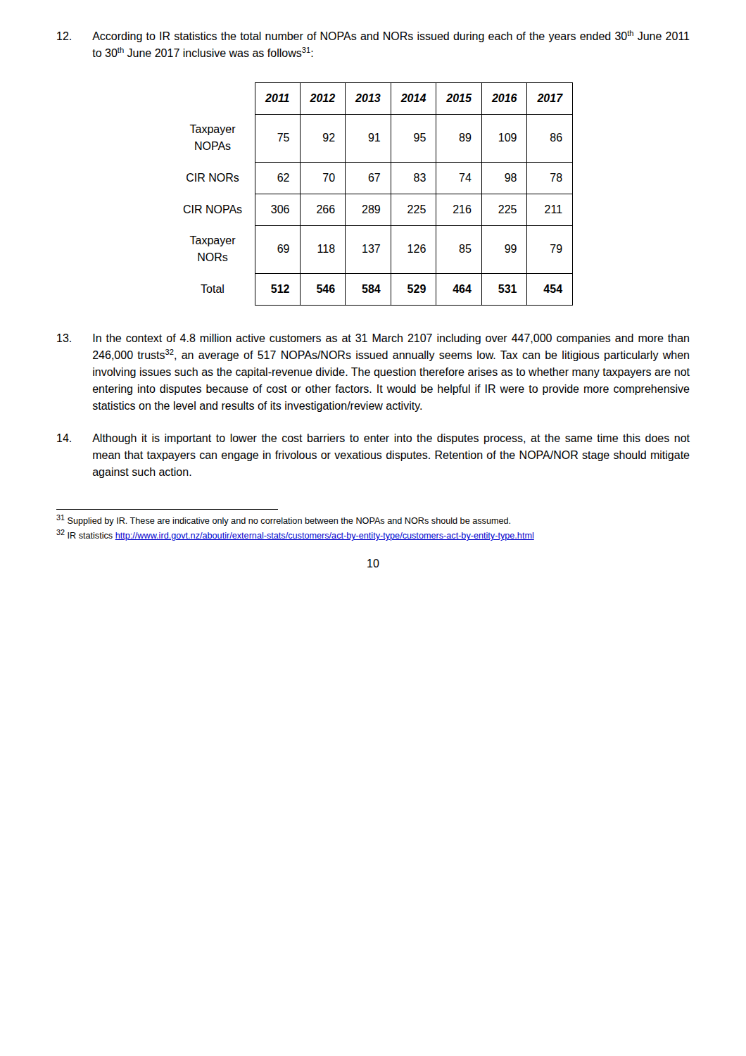12. According to IR statistics the total number of NOPAs and NORs issued during each of the years ended 30th June 2011 to 30th June 2017 inclusive was as follows31:
| | 2011 | 2012 | 2013 | 2014 | 2015 | 2016 | 2017 |
| --- | --- | --- | --- | --- | --- | --- | --- |
| Taxpayer NOPAs | 75 | 92 | 91 | 95 | 89 | 109 | 86 |
| CIR NORs | 62 | 70 | 67 | 83 | 74 | 98 | 78 |
| CIR NOPAs | 306 | 266 | 289 | 225 | 216 | 225 | 211 |
| Taxpayer NORs | 69 | 118 | 137 | 126 | 85 | 99 | 79 |
| Total | 512 | 546 | 584 | 529 | 464 | 531 | 454 |
13. In the context of 4.8 million active customers as at 31 March 2107 including over 447,000 companies and more than 246,000 trusts32, an average of 517 NOPAs/NORs issued annually seems low. Tax can be litigious particularly when involving issues such as the capital-revenue divide. The question therefore arises as to whether many taxpayers are not entering into disputes because of cost or other factors. It would be helpful if IR were to provide more comprehensive statistics on the level and results of its investigation/review activity.
14. Although it is important to lower the cost barriers to enter into the disputes process, at the same time this does not mean that taxpayers can engage in frivolous or vexatious disputes. Retention of the NOPA/NOR stage should mitigate against such action.
31 Supplied by IR. These are indicative only and no correlation between the NOPAs and NORs should be assumed.
32 IR statistics http://www.ird.govt.nz/aboutir/external-stats/customers/act-by-entity-type/customers-act-by-entity-type.html
10